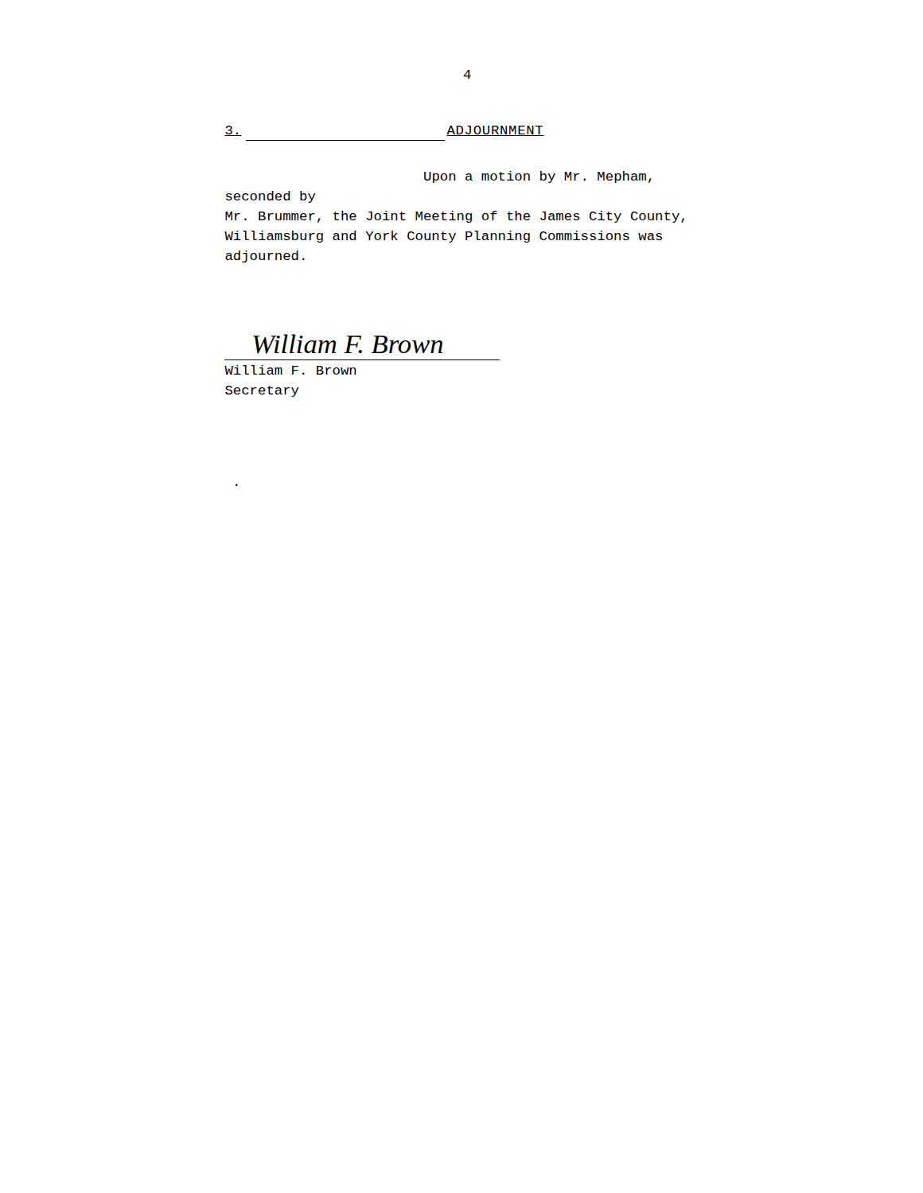4
3. ADJOURNMENT
Upon a motion by Mr. Mepham, seconded by
Mr. Brummer, the Joint Meeting of the James City County,
Williamsburg and York County Planning Commissions was adjourned.
`
William F. Brown
William F. Brown
Secretary
.